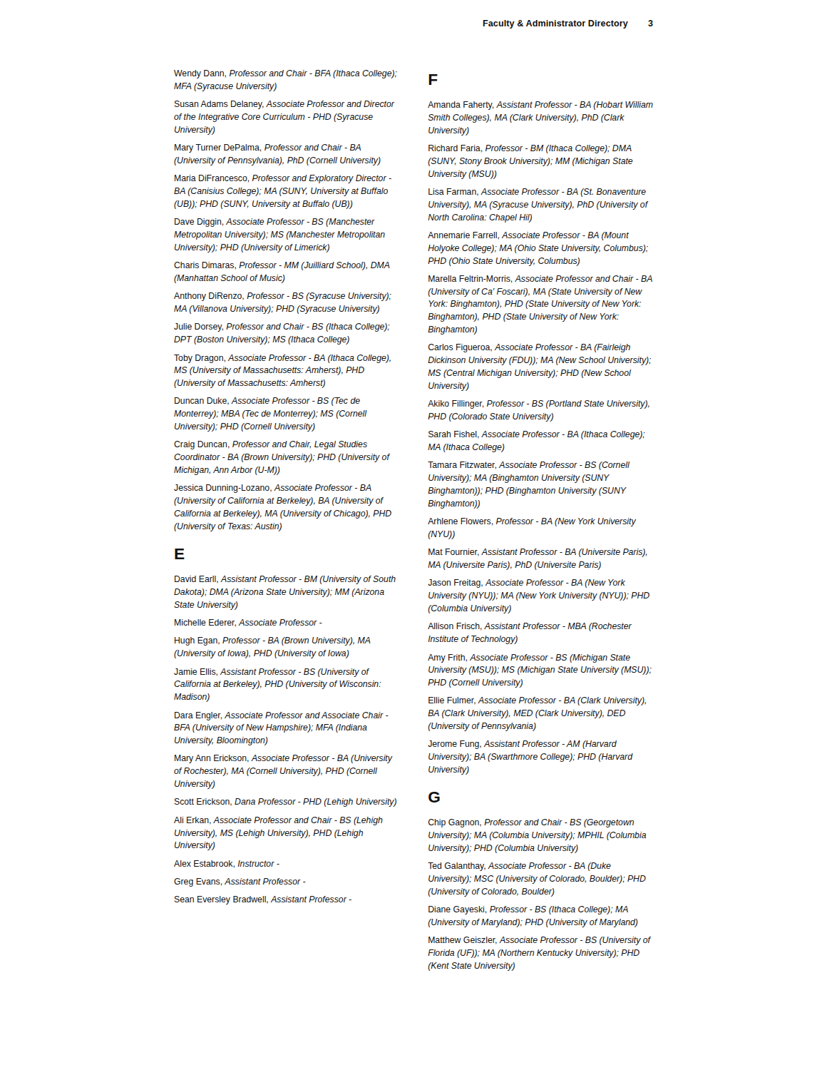Faculty & Administrator Directory 3
Wendy Dann, Professor and Chair - BFA (Ithaca College); MFA (Syracuse University)
Susan Adams Delaney, Associate Professor and Director of the Integrative Core Curriculum - PHD (Syracuse University)
Mary Turner DePalma, Professor and Chair - BA (University of Pennsylvania), PhD (Cornell University)
Maria DiFrancesco, Professor and Exploratory Director - BA (Canisius College); MA (SUNY, University at Buffalo (UB)); PHD (SUNY, University at Buffalo (UB))
Dave Diggin, Associate Professor - BS (Manchester Metropolitan University); MS (Manchester Metropolitan University); PHD (University of Limerick)
Charis Dimaras, Professor - MM (Juilliard School), DMA (Manhattan School of Music)
Anthony DiRenzo, Professor - BS (Syracuse University); MA (Villanova University); PHD (Syracuse University)
Julie Dorsey, Professor and Chair - BS (Ithaca College); DPT (Boston University); MS (Ithaca College)
Toby Dragon, Associate Professor - BA (Ithaca College), MS (University of Massachusetts: Amherst), PHD (University of Massachusetts: Amherst)
Duncan Duke, Associate Professor - BS (Tec de Monterrey); MBA (Tec de Monterrey); MS (Cornell University); PHD (Cornell University)
Craig Duncan, Professor and Chair, Legal Studies Coordinator - BA (Brown University); PHD (University of Michigan, Ann Arbor (U-M))
Jessica Dunning-Lozano, Associate Professor - BA (University of California at Berkeley), BA (University of California at Berkeley), MA (University of Chicago), PHD (University of Texas: Austin)
E
David Earll, Assistant Professor - BM (University of South Dakota); DMA (Arizona State University); MM (Arizona State University)
Michelle Ederer, Associate Professor -
Hugh Egan, Professor - BA (Brown University), MA (University of Iowa), PHD (University of Iowa)
Jamie Ellis, Assistant Professor - BS (University of California at Berkeley), PHD (University of Wisconsin: Madison)
Dara Engler, Associate Professor and Associate Chair - BFA (University of New Hampshire); MFA (Indiana University, Bloomington)
Mary Ann Erickson, Associate Professor - BA (University of Rochester), MA (Cornell University), PHD (Cornell University)
Scott Erickson, Dana Professor - PHD (Lehigh University)
Ali Erkan, Associate Professor and Chair - BS (Lehigh University), MS (Lehigh University), PHD (Lehigh University)
Alex Estabrook, Instructor -
Greg Evans, Assistant Professor -
Sean Eversley Bradwell, Assistant Professor -
F
Amanda Faherty, Assistant Professor - BA (Hobart William Smith Colleges), MA (Clark University), PhD (Clark University)
Richard Faria, Professor - BM (Ithaca College); DMA (SUNY, Stony Brook University); MM (Michigan State University (MSU))
Lisa Farman, Associate Professor - BA (St. Bonaventure University), MA (Syracuse University), PhD (University of North Carolina: Chapel Hil)
Annemarie Farrell, Associate Professor - BA (Mount Holyoke College); MA (Ohio State University, Columbus); PHD (Ohio State University, Columbus)
Marella Feltrin-Morris, Associate Professor and Chair - BA (University of Ca' Foscari), MA (State University of New York: Binghamton), PHD (State University of New York: Binghamton), PHD (State University of New York: Binghamton)
Carlos Figueroa, Associate Professor - BA (Fairleigh Dickinson University (FDU)); MA (New School University); MS (Central Michigan University); PHD (New School University)
Akiko Fillinger, Professor - BS (Portland State University), PHD (Colorado State University)
Sarah Fishel, Associate Professor - BA (Ithaca College); MA (Ithaca College)
Tamara Fitzwater, Associate Professor - BS (Cornell University); MA (Binghamton University (SUNY Binghamton)); PHD (Binghamton University (SUNY Binghamton))
Arhlene Flowers, Professor - BA (New York University (NYU))
Mat Fournier, Assistant Professor - BA (Universite Paris), MA (Universite Paris), PhD (Universite Paris)
Jason Freitag, Associate Professor - BA (New York University (NYU)); MA (New York University (NYU)); PHD (Columbia University)
Allison Frisch, Assistant Professor - MBA (Rochester Institute of Technology)
Amy Frith, Associate Professor - BS (Michigan State University (MSU)); MS (Michigan State University (MSU)); PHD (Cornell University)
Ellie Fulmer, Associate Professor - BA (Clark University), BA (Clark University), MED (Clark University), DED (University of Pennsylvania)
Jerome Fung, Assistant Professor - AM (Harvard University); BA (Swarthmore College); PHD (Harvard University)
G
Chip Gagnon, Professor and Chair - BS (Georgetown University); MA (Columbia University); MPHIL (Columbia University); PHD (Columbia University)
Ted Galanthay, Associate Professor - BA (Duke University); MSC (University of Colorado, Boulder); PHD (University of Colorado, Boulder)
Diane Gayeski, Professor - BS (Ithaca College); MA (University of Maryland); PHD (University of Maryland)
Matthew Geiszler, Associate Professor - BS (University of Florida (UF)); MA (Northern Kentucky University); PHD (Kent State University)